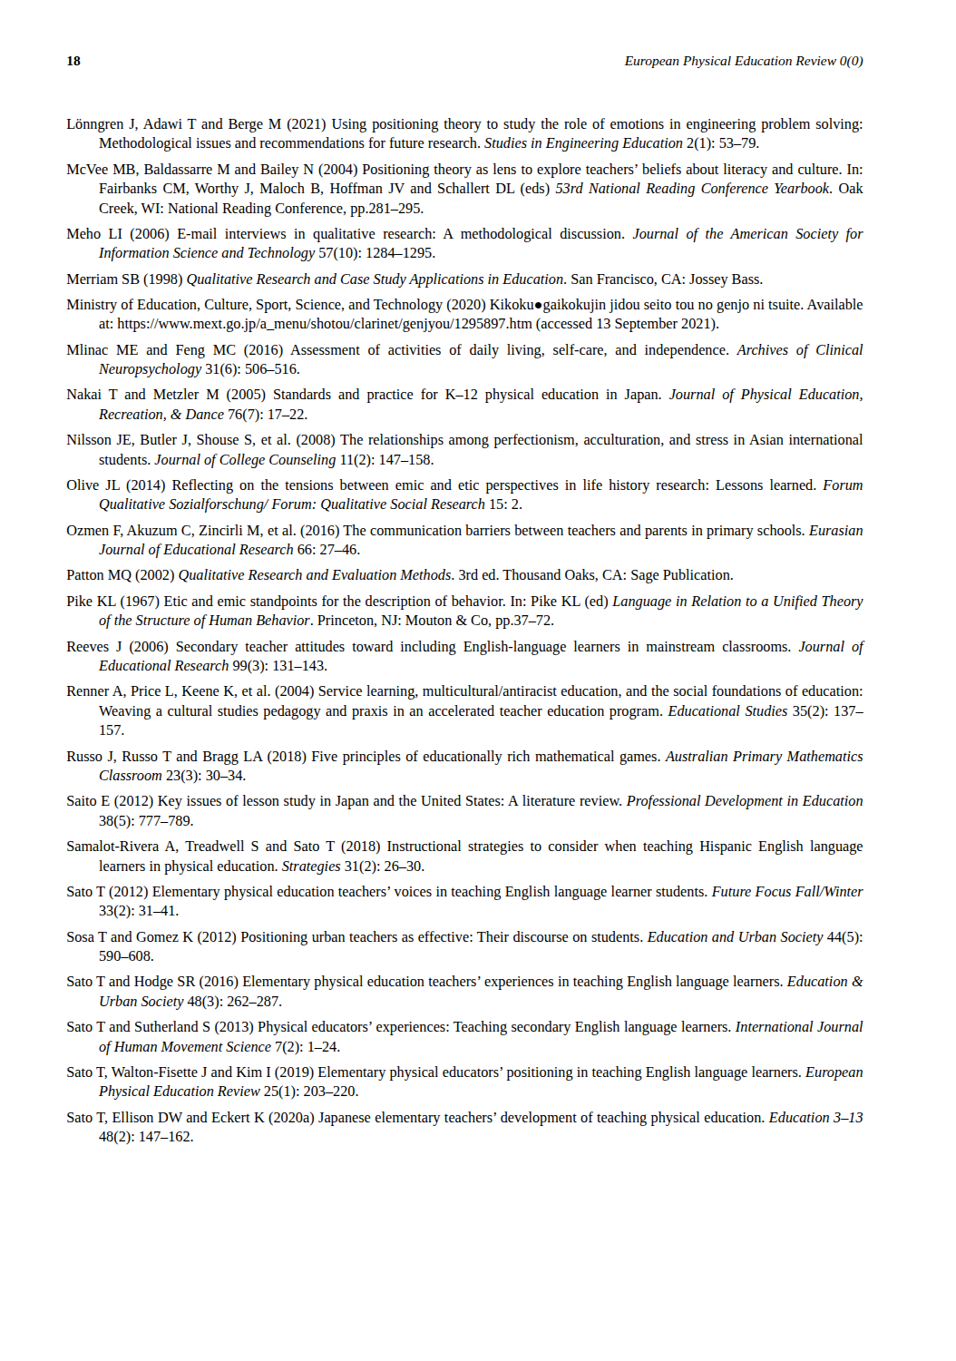18 European Physical Education Review 0(0)
Lönngren J, Adawi T and Berge M (2021) Using positioning theory to study the role of emotions in engineering problem solving: Methodological issues and recommendations for future research. Studies in Engineering Education 2(1): 53–79.
McVee MB, Baldassarre M and Bailey N (2004) Positioning theory as lens to explore teachers’ beliefs about literacy and culture. In: Fairbanks CM, Worthy J, Maloch B, Hoffman JV and Schallert DL (eds) 53rd National Reading Conference Yearbook. Oak Creek, WI: National Reading Conference, pp.281–295.
Meho LI (2006) E-mail interviews in qualitative research: A methodological discussion. Journal of the American Society for Information Science and Technology 57(10): 1284–1295.
Merriam SB (1998) Qualitative Research and Case Study Applications in Education. San Francisco, CA: Jossey Bass.
Ministry of Education, Culture, Sport, Science, and Technology (2020) Kikoku●gaikokujin jidou seito tou no genjo ni tsuite. Available at: https://www.mext.go.jp/a_menu/shotou/clarinet/genjyou/1295897.htm (accessed 13 September 2021).
Mlinac ME and Feng MC (2016) Assessment of activities of daily living, self-care, and independence. Archives of Clinical Neuropsychology 31(6): 506–516.
Nakai T and Metzler M (2005) Standards and practice for K–12 physical education in Japan. Journal of Physical Education, Recreation, & Dance 76(7): 17–22.
Nilsson JE, Butler J, Shouse S, et al. (2008) The relationships among perfectionism, acculturation, and stress in Asian international students. Journal of College Counseling 11(2): 147–158.
Olive JL (2014) Reflecting on the tensions between emic and etic perspectives in life history research: Lessons learned. Forum Qualitative Sozialforschung/ Forum: Qualitative Social Research 15: 2.
Ozmen F, Akuzum C, Zincirli M, et al. (2016) The communication barriers between teachers and parents in primary schools. Eurasian Journal of Educational Research 66: 27–46.
Patton MQ (2002) Qualitative Research and Evaluation Methods. 3rd ed. Thousand Oaks, CA: Sage Publication.
Pike KL (1967) Etic and emic standpoints for the description of behavior. In: Pike KL (ed) Language in Relation to a Unified Theory of the Structure of Human Behavior. Princeton, NJ: Mouton & Co, pp.37–72.
Reeves J (2006) Secondary teacher attitudes toward including English-language learners in mainstream classrooms. Journal of Educational Research 99(3): 131–143.
Renner A, Price L, Keene K, et al. (2004) Service learning, multicultural/antiracist education, and the social foundations of education: Weaving a cultural studies pedagogy and praxis in an accelerated teacher education program. Educational Studies 35(2): 137–157.
Russo J, Russo T and Bragg LA (2018) Five principles of educationally rich mathematical games. Australian Primary Mathematics Classroom 23(3): 30–34.
Saito E (2012) Key issues of lesson study in Japan and the United States: A literature review. Professional Development in Education 38(5): 777–789.
Samalot-Rivera A, Treadwell S and Sato T (2018) Instructional strategies to consider when teaching Hispanic English language learners in physical education. Strategies 31(2): 26–30.
Sato T (2012) Elementary physical education teachers’ voices in teaching English language learner students. Future Focus Fall/Winter 33(2): 31–41.
Sosa T and Gomez K (2012) Positioning urban teachers as effective: Their discourse on students. Education and Urban Society 44(5): 590–608.
Sato T and Hodge SR (2016) Elementary physical education teachers’ experiences in teaching English language learners. Education & Urban Society 48(3): 262–287.
Sato T and Sutherland S (2013) Physical educators’ experiences: Teaching secondary English language learners. International Journal of Human Movement Science 7(2): 1–24.
Sato T, Walton-Fisette J and Kim I (2019) Elementary physical educators’ positioning in teaching English language learners. European Physical Education Review 25(1): 203–220.
Sato T, Ellison DW and Eckert K (2020a) Japanese elementary teachers’ development of teaching physical education. Education 3–13 48(2): 147–162.